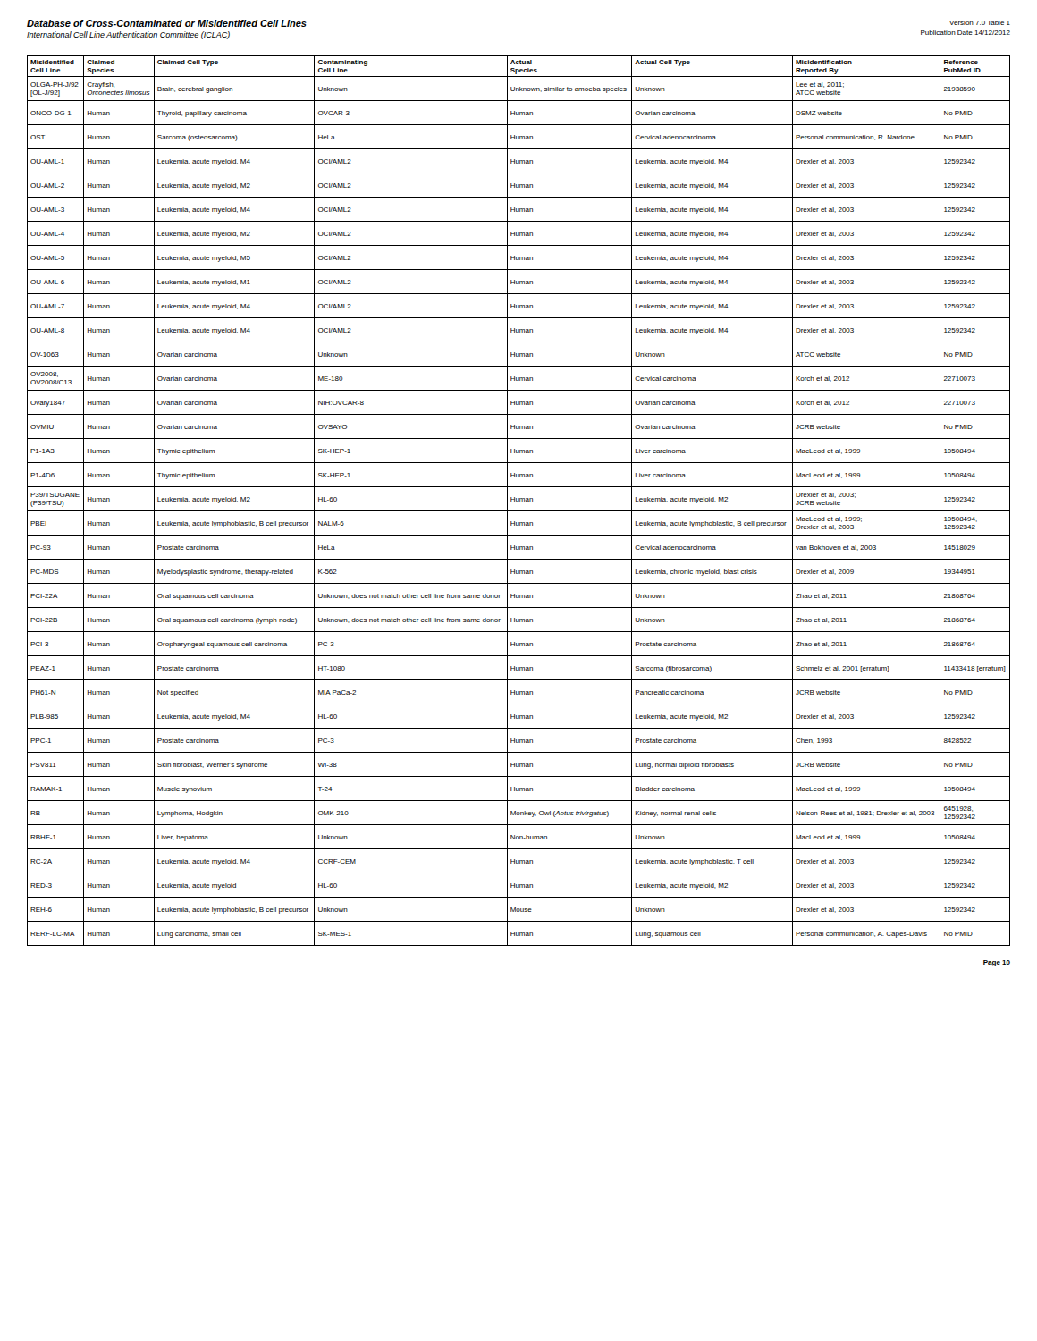Database of Cross-Contaminated or Misidentified Cell Lines
International Cell Line Authentication Committee (ICLAC)
Version 7.0 Table 1
Publication Date 14/12/2012
| Misidentified Cell Line | Claimed Species | Claimed Cell Type | Contaminating Cell Line | Actual Species | Actual Cell Type | Misidentification Reported By | Reference PubMed ID |
| --- | --- | --- | --- | --- | --- | --- | --- |
| OLGA-PH-J/92 [OL-J/92] | Crayfish, Orconectes limosus | Brain, cerebral ganglion | Unknown | Unknown, similar to amoeba species | Unknown | Lee et al, 2011; ATCC website | 21938590 |
| ONCO-DG-1 | Human | Thyroid, papillary carcinoma | OVCAR-3 | Human | Ovarian carcinoma | DSMZ website | No PMID |
| OST | Human | Sarcoma (osteosarcoma) | HeLa | Human | Cervical adenocarcinoma | Personal communication, R. Nardone | No PMID |
| OU-AML-1 | Human | Leukemia, acute myeloid, M4 | OCI/AML2 | Human | Leukemia, acute myeloid, M4 | Drexler et al, 2003 | 12592342 |
| OU-AML-2 | Human | Leukemia, acute myeloid, M2 | OCI/AML2 | Human | Leukemia, acute myeloid, M4 | Drexler et al, 2003 | 12592342 |
| OU-AML-3 | Human | Leukemia, acute myeloid, M4 | OCI/AML2 | Human | Leukemia, acute myeloid, M4 | Drexler et al, 2003 | 12592342 |
| OU-AML-4 | Human | Leukemia, acute myeloid, M2 | OCI/AML2 | Human | Leukemia, acute myeloid, M4 | Drexler et al, 2003 | 12592342 |
| OU-AML-5 | Human | Leukemia, acute myeloid, M5 | OCI/AML2 | Human | Leukemia, acute myeloid, M4 | Drexler et al, 2003 | 12592342 |
| OU-AML-6 | Human | Leukemia, acute myeloid, M1 | OCI/AML2 | Human | Leukemia, acute myeloid, M4 | Drexler et al, 2003 | 12592342 |
| OU-AML-7 | Human | Leukemia, acute myeloid, M4 | OCI/AML2 | Human | Leukemia, acute myeloid, M4 | Drexler et al, 2003 | 12592342 |
| OU-AML-8 | Human | Leukemia, acute myeloid, M4 | OCI/AML2 | Human | Leukemia, acute myeloid, M4 | Drexler et al, 2003 | 12592342 |
| OV-1063 | Human | Ovarian carcinoma | Unknown | Human | Unknown | ATCC website | No PMID |
| OV2008, OV2008/C13 | Human | Ovarian carcinoma | ME-180 | Human | Cervical carcinoma | Korch et al, 2012 | 22710073 |
| Ovary1847 | Human | Ovarian carcinoma | NIH:OVCAR-8 | Human | Ovarian carcinoma | Korch et al, 2012 | 22710073 |
| OVMIU | Human | Ovarian carcinoma | OVSAYO | Human | Ovarian carcinoma | JCRB website | No PMID |
| P1-1A3 | Human | Thymic epithelium | SK-HEP-1 | Human | Liver carcinoma | MacLeod et al, 1999 | 10508494 |
| P1-4D6 | Human | Thymic epithelium | SK-HEP-1 | Human | Liver carcinoma | MacLeod et al, 1999 | 10508494 |
| P39/TSUGANE (P39/TSU) | Human | Leukemia, acute myeloid, M2 | HL-60 | Human | Leukemia, acute myeloid, M2 | Drexler et al, 2003; JCRB website | 12592342 |
| PBEI | Human | Leukemia, acute lymphoblastic, B cell precursor | NALM-6 | Human | Leukemia, acute lymphoblastic, B cell precursor | MacLeod et al, 1999; Drexler et al, 2003 | 10508494, 12592342 |
| PC-93 | Human | Prostate carcinoma | HeLa | Human | Cervical adenocarcinoma | van Bokhoven et al, 2003 | 14518029 |
| PC-MDS | Human | Myelodysplastic syndrome, therapy-related | K-562 | Human | Leukemia, chronic myeloid, blast crisis | Drexler et al, 2009 | 19344951 |
| PCI-22A | Human | Oral squamous cell carcinoma | Unknown, does not match other cell line from same donor | Human | Unknown | Zhao et al, 2011 | 21868764 |
| PCI-22B | Human | Oral squamous cell carcinoma (lymph node) | Unknown, does not match other cell line from same donor | Human | Unknown | Zhao et al, 2011 | 21868764 |
| PCI-3 | Human | Oropharyngeal squamous cell carcinoma | PC-3 | Human | Prostate carcinoma | Zhao et al, 2011 | 21868764 |
| PEAZ-1 | Human | Prostate carcinoma | HT-1080 | Human | Sarcoma (fibrosarcoma) | Schmelz et al, 2001 [erratum} | 11433418 [erratum] |
| PH61-N | Human | Not specified | MIA PaCa-2 | Human | Pancreatic carcinoma | JCRB website | No PMID |
| PLB-985 | Human | Leukemia, acute myeloid, M4 | HL-60 | Human | Leukemia, acute myeloid, M2 | Drexler et al, 2003 | 12592342 |
| PPC-1 | Human | Prostate carcinoma | PC-3 | Human | Prostate carcinoma | Chen, 1993 | 8428522 |
| PSV811 | Human | Skin fibroblast, Werner's syndrome | WI-38 | Human | Lung, normal diploid fibroblasts | JCRB website | No PMID |
| RAMAK-1 | Human | Muscle synovium | T-24 | Human | Bladder carcinoma | MacLeod et al, 1999 | 10508494 |
| RB | Human | Lymphoma, Hodgkin | OMK-210 | Monkey, Owl ( Aotus trivirgatus ) | Kidney, normal renal cells | Nelson-Rees et al, 1981; Drexler et al, 2003 | 6451928, 12592342 |
| RBHF-1 | Human | Liver, hepatoma | Unknown | Non-human | Unknown | MacLeod et al, 1999 | 10508494 |
| RC-2A | Human | Leukemia, acute myeloid, M4 | CCRF-CEM | Human | Leukemia, acute lymphoblastic, T cell | Drexler et al, 2003 | 12592342 |
| RED-3 | Human | Leukemia, acute myeloid | HL-60 | Human | Leukemia, acute myeloid, M2 | Drexler et al, 2003 | 12592342 |
| REH-6 | Human | Leukemia, acute lymphoblastic, B cell precursor | Unknown | Mouse | Unknown | Drexler et al, 2003 | 12592342 |
| RERF-LC-MA | Human | Lung carcinoma, small cell | SK-MES-1 | Human | Lung, squamous cell | Personal communication, A. Capes-Davis | No PMID |
Page 10